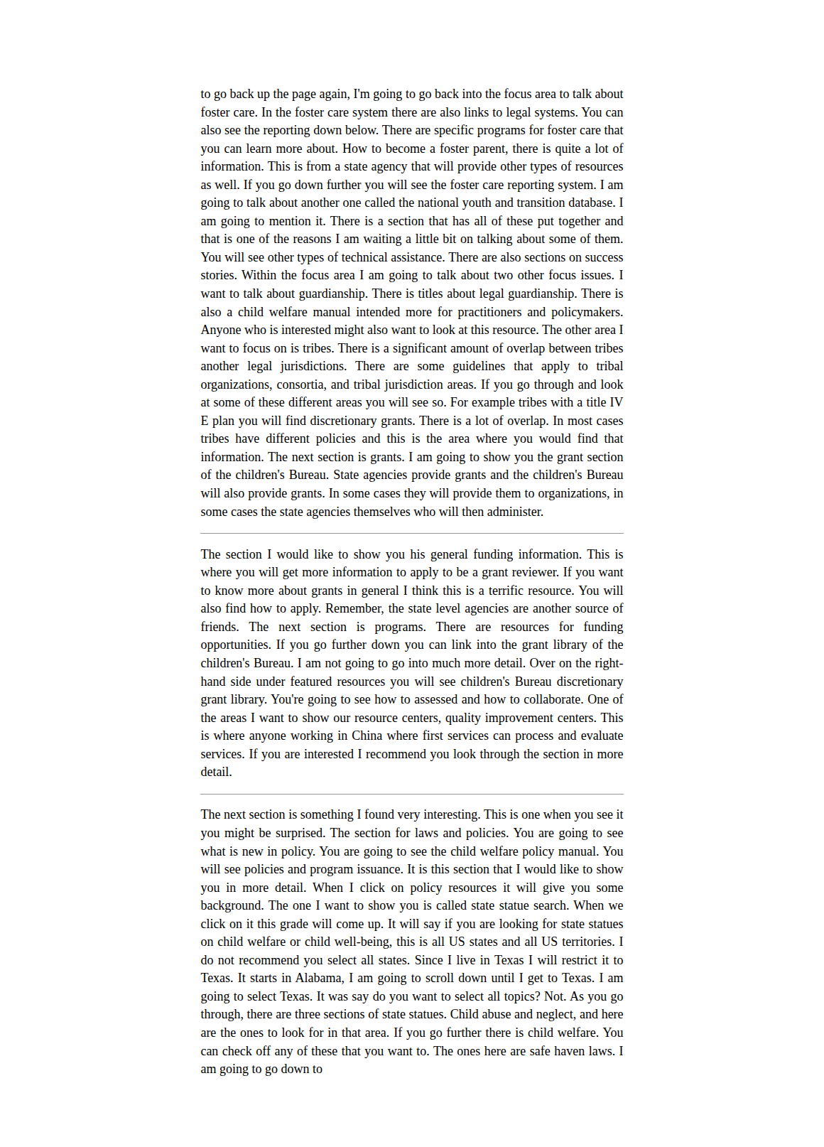to go back up the page again, I'm going to go back into the focus area to talk about foster care. In the foster care system there are also links to legal systems. You can also see the reporting down below. There are specific programs for foster care that you can learn more about. How to become a foster parent, there is quite a lot of information. This is from a state agency that will provide other types of resources as well. If you go down further you will see the foster care reporting system. I am going to talk about another one called the national youth and transition database. I am going to mention it. There is a section that has all of these put together and that is one of the reasons I am waiting a little bit on talking about some of them. You will see other types of technical assistance. There are also sections on success stories. Within the focus area I am going to talk about two other focus issues. I want to talk about guardianship. There is titles about legal guardianship. There is also a child welfare manual intended more for practitioners and policymakers. Anyone who is interested might also want to look at this resource. The other area I want to focus on is tribes. There is a significant amount of overlap between tribes another legal jurisdictions. There are some guidelines that apply to tribal organizations, consortia, and tribal jurisdiction areas. If you go through and look at some of these different areas you will see so. For example tribes with a title IV E plan you will find discretionary grants. There is a lot of overlap. In most cases tribes have different policies and this is the area where you would find that information. The next section is grants. I am going to show you the grant section of the children's Bureau. State agencies provide grants and the children's Bureau will also provide grants. In some cases they will provide them to organizations, in some cases the state agencies themselves who will then administer.
The section I would like to show you his general funding information. This is where you will get more information to apply to be a grant reviewer. If you want to know more about grants in general I think this is a terrific resource. You will also find how to apply. Remember, the state level agencies are another source of friends. The next section is programs. There are resources for funding opportunities. If you go further down you can link into the grant library of the children's Bureau. I am not going to go into much more detail. Over on the right-hand side under featured resources you will see children's Bureau discretionary grant library. You're going to see how to assessed and how to collaborate. One of the areas I want to show our resource centers, quality improvement centers. This is where anyone working in China where first services can process and evaluate services. If you are interested I recommend you look through the section in more detail.
The next section is something I found very interesting. This is one when you see it you might be surprised. The section for laws and policies. You are going to see what is new in policy. You are going to see the child welfare policy manual. You will see policies and program issuance. It is this section that I would like to show you in more detail. When I click on policy resources it will give you some background. The one I want to show you is called state statue search. When we click on it this grade will come up. It will say if you are looking for state statues on child welfare or child well-being, this is all US states and all US territories. I do not recommend you select all states. Since I live in Texas I will restrict it to Texas. It starts in Alabama, I am going to scroll down until I get to Texas. I am going to select Texas. It was say do you want to select all topics? Not. As you go through, there are three sections of state statues. Child abuse and neglect, and here are the ones to look for in that area. If you go further there is child welfare. You can check off any of these that you want to. The ones here are safe haven laws. I am going to go down to